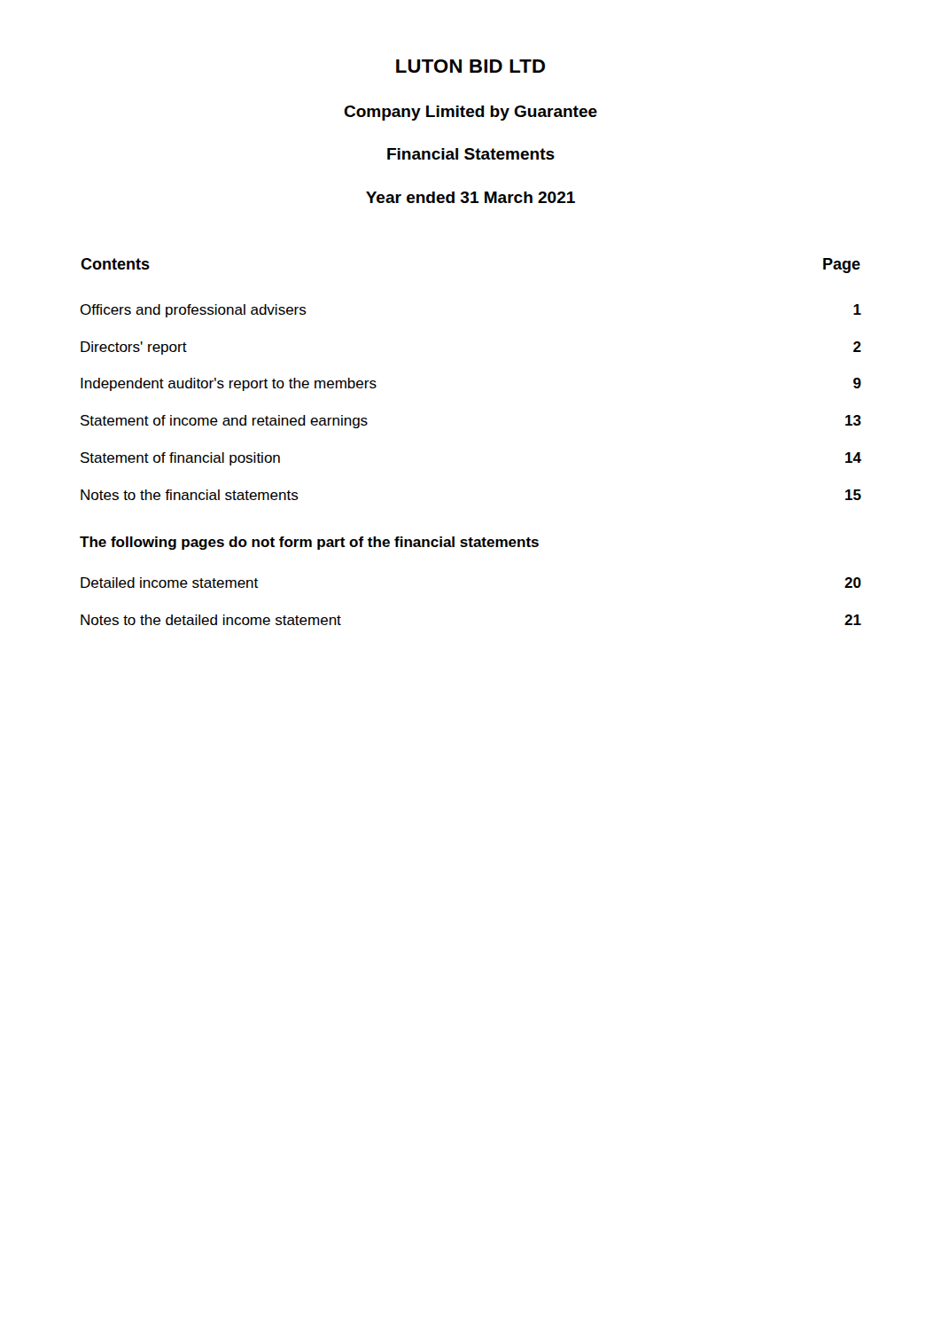LUTON BID LTD
Company Limited by Guarantee
Financial Statements
Year ended 31 March 2021
| Contents | Page |
| --- | --- |
| Officers and professional advisers | 1 |
| Directors' report | 2 |
| Independent auditor's report to the members | 9 |
| Statement of income and retained earnings | 13 |
| Statement of financial position | 14 |
| Notes to the financial statements | 15 |
| The following pages do not form part of the financial statements |
| Detailed income statement | 20 |
| Notes to the detailed income statement | 21 |